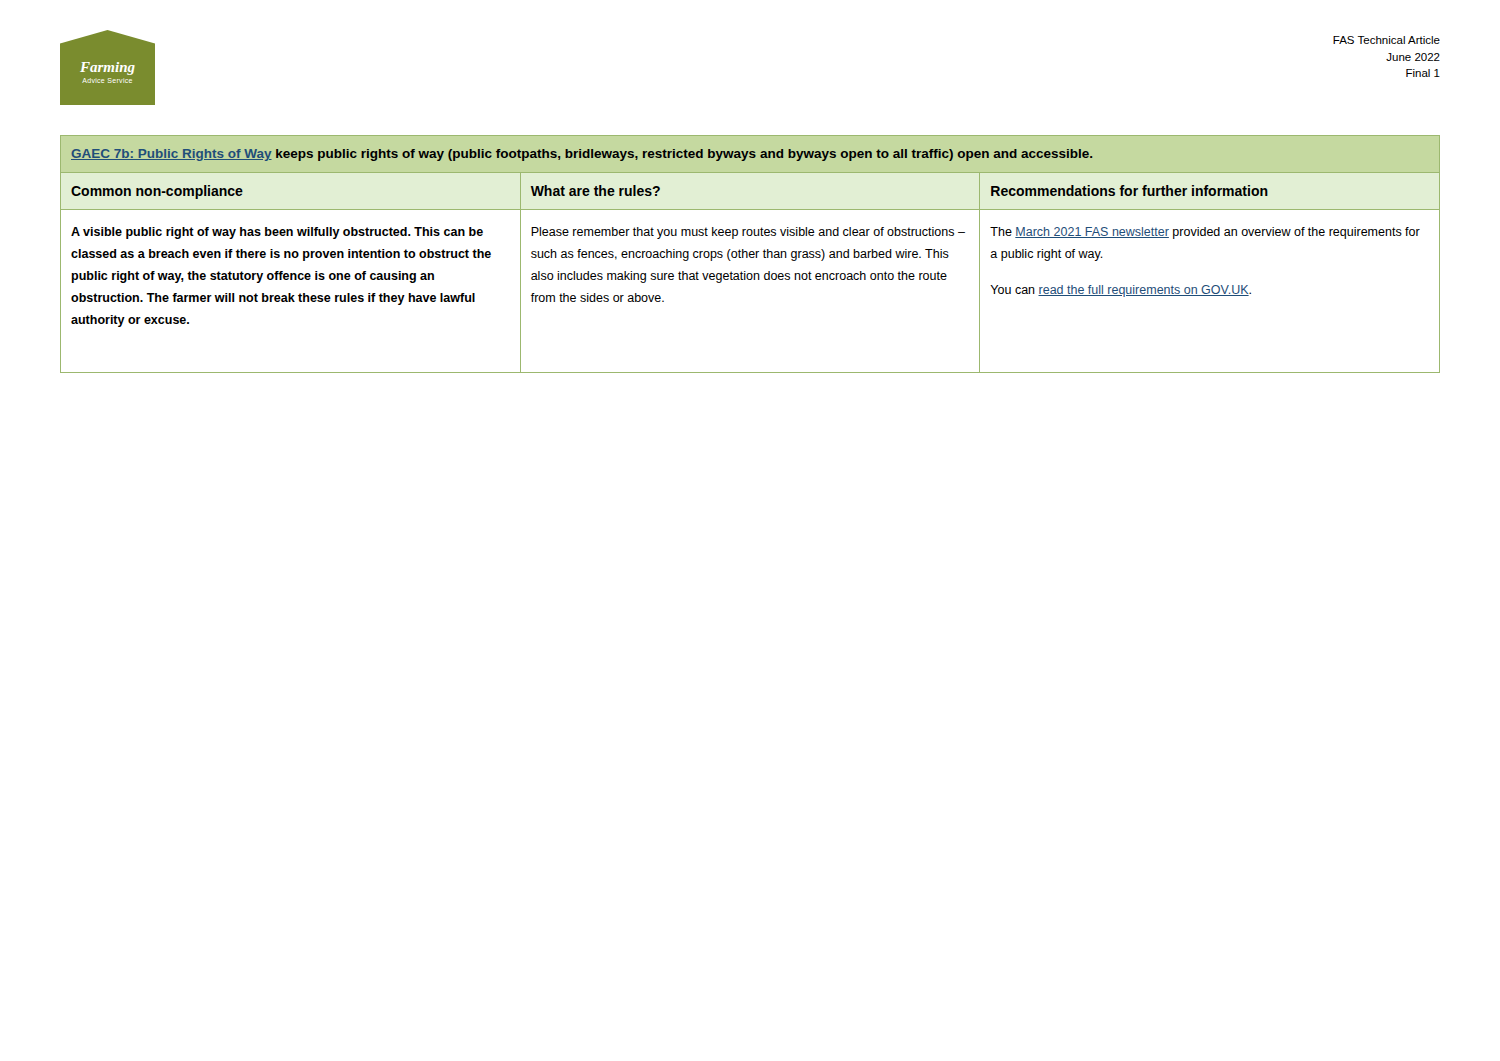Farming
Advice Service
FAS Technical Article
June 2022
Final 1
| GAEC 7b: Public Rights of Way keeps public rights of way (public footpaths, bridleways, restricted byways and byways open to all traffic) open and accessible. |
| Common non-compliance | What are the rules? | Recommendations for further information |
| A visible public right of way has been wilfully obstructed. This can be classed as a breach even if there is no proven intention to obstruct the public right of way, the statutory offence is one of causing an obstruction. The farmer will not break these rules if they have lawful authority or excuse. | Please remember that you must keep routes visible and clear of obstructions – such as fences, encroaching crops (other than grass) and barbed wire. This also includes making sure that vegetation does not encroach onto the route from the sides or above. | The March 2021 FAS newsletter provided an overview of the requirements for a public right of way. You can read the full requirements on GOV.UK . |